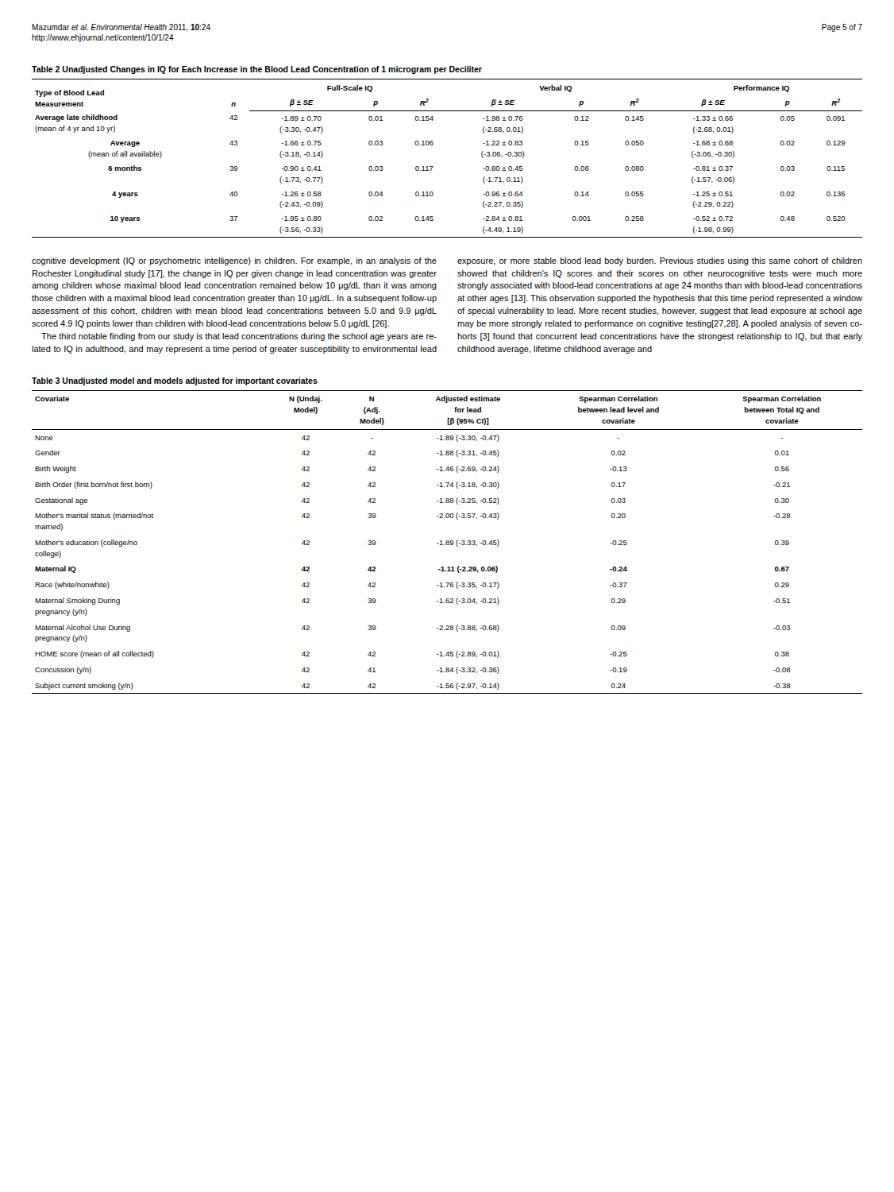Mazumdar et al. Environmental Health 2011, 10:24
http://www.ehjournal.net/content/10/1/24
Page 5 of 7
Table 2 Unadjusted Changes in IQ for Each Increase in the Blood Lead Concentration of 1 microgram per Deciliter
| Type of Blood Lead Measurement | n | Full-Scale IQ | Verbal IQ | Performance IQ |
| --- | --- | --- | --- | --- |
| β ± SE | p | R 2 | β ± SE | p | R 2 | β ± SE | p | R 2 |
| Average late childhood (mean of 4 yr and 10 yr) | 42 | -1.89 ± 0.70 (-3.30, -0.47) | 0.01 | 0.154 | -1.98 ± 0.76 (-2.68, 0.01) | 0.12 | 0.145 | -1.33 ± 0.66 (-2.68, 0.01) | 0.05 | 0.091 |
| Average (mean of all available) | 43 | -1.66 ± 0.75 (-3.18, -0.14) | 0.03 | 0.106 | -1.22 ± 0.83 (-3.06, -0.30) | 0.15 | 0.050 | -1.68 ± 0.68 (-3.06, -0.30) | 0.02 | 0.129 |
| 6 months | 39 | -0.90 ± 0.41 (-1.73, -0.77) | 0.03 | 0.117 | -0.80 ± 0.45 (-1.71, 0.11) | 0.08 | 0.080 | -0.81 ± 0.37 (-1.57, -0.06) | 0.03 | 0.115 |
| 4 years | 40 | -1.26 ± 0.58 (-2.43, -0.09) | 0.04 | 0.110 | -0.96 ± 0.64 (-2.27, 0.35) | 0.14 | 0.055 | -1.25 ± 0.51 (-2.29, 0.22) | 0.02 | 0.136 |
| 10 years | 37 | -1.95 ± 0.80 (-3.56, -0.33) | 0.02 | 0.145 | -2.84 ± 0.81 (-4.49, 1.19) | 0.001 | 0.258 | -0.52 ± 0.72 (-1.98, 0.99) | 0.48 | 0.520 |
cognitive development (IQ or psychometric intelligence) in children. For example, in an analysis of the Rochester Longitudinal study [17], the change in IQ per given change in lead concentration was greater among children whose maximal blood lead concentration remained below 10 μg/dL than it was among those children with a maximal blood lead concentration greater than 10 μg/dL. In a subsequent follow-up assessment of this cohort, children with mean blood lead concentrations between 5.0 and 9.9 μg/dL scored 4.9 IQ points lower than children with blood-lead concentrations below 5.0 μg/dL [26].
The third notable finding from our study is that lead concentrations during the school age years are related to IQ in adulthood, and may represent a time period of greater susceptibility to environmental lead exposure, or more stable blood lead body burden. Previous studies using this same cohort of children showed that children's IQ scores and their scores on other neurocognitive tests were much more strongly associated with blood-lead concentrations at age 24 months than with blood-lead concentrations at other ages [13]. This observation supported the hypothesis that this time period represented a window of special vulnerability to lead. More recent studies, however, suggest that lead exposure at school age may be more strongly related to performance on cognitive testing[27,28]. A pooled analysis of seven cohorts [3] found that concurrent lead concentrations have the strongest relationship to IQ, but that early childhood average, lifetime childhood average and
Table 3 Unadjusted model and models adjusted for important covariates
| Covariate | N (Undaj. Model) | N (Adj. Model) | Adjusted estimate for lead [β (95% CI)] | Spearman Correlation between lead level and covariate | Spearman Correlation between Total IQ and covariate |
| --- | --- | --- | --- | --- | --- |
| None | 42 | - | -1.89 (-3.30, -0.47) | - | - |
| Gender | 42 | 42 | -1.88 (-3.31, -0.45) | 0.02 | 0.01 |
| Birth Weight | 42 | 42 | -1.46 (-2.69, -0.24) | -0.13 | 0.56 |
| Birth Order (first born/not first born) | 42 | 42 | -1.74 (-3.18, -0.30) | 0.17 | -0.21 |
| Gestational age | 42 | 42 | -1.88 (-3.25, -0.52) | 0.03 | 0.30 |
| Mother's marital status (married/not married) | 42 | 39 | -2.00 (-3.57, -0.43) | 0.20 | -0.28 |
| Mother's education (college/no college) | 42 | 39 | -1.89 (-3.33, -0.45) | -0.25 | 0.39 |
| Maternal IQ | 42 | 42 | -1.11 (-2.29, 0.06) | -0.24 | 0.67 |
| Race (white/nonwhite) | 42 | 42 | -1.76 (-3.35, -0.17) | -0.37 | 0.29 |
| Maternal Smoking During pregnancy (y/n) | 42 | 39 | -1.62 (-3.04, -0.21) | 0.29 | -0.51 |
| Maternal Alcohol Use During pregnancy (y/n) | 42 | 39 | -2.28 (-3.88, -0.68) | 0.09 | -0.03 |
| HOME score (mean of all collected) | 42 | 42 | -1.45 (-2.89, -0.01) | -0.25 | 0.38 |
| Concussion (y/n) | 42 | 41 | -1.84 (-3.32, -0.36) | -0.19 | -0.08 |
| Subject current smoking (y/n) | 42 | 42 | -1.56 (-2.97, -0.14) | 0.24 | -0.38 |